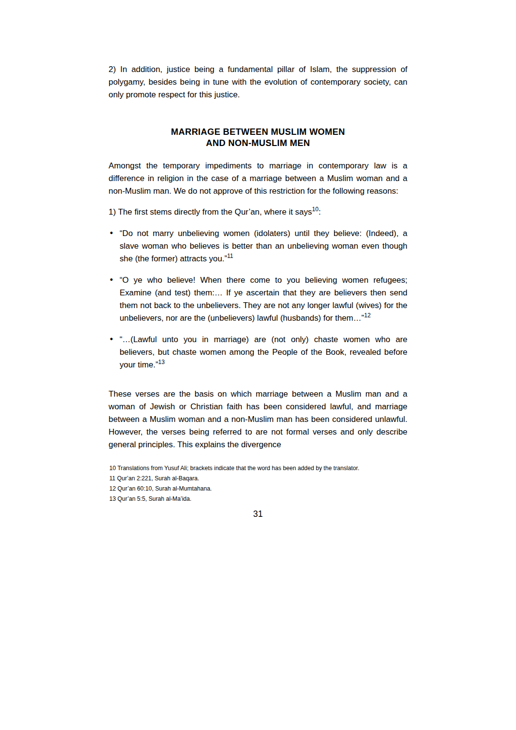2) In addition, justice being a fundamental pillar of Islam, the suppression of polygamy, besides being in tune with the evolution of contemporary society, can only promote respect for this justice.
MARRIAGE BETWEEN MUSLIM WOMEN
AND NON-MUSLIM MEN
Amongst the temporary impediments to marriage in contemporary law is a difference in religion in the case of a marriage between a Muslim woman and a non-Muslim man. We do not approve of this restriction for the following reasons:
1) The first stems directly from the Qur’an, where it says10:
“Do not marry unbelieving women (idolaters) until they believe: (Indeed), a slave woman who believes is better than an unbelieving woman even though she (the former) attracts you.”11
“O ye who believe! When there come to you believing women refugees; Examine (and test) them:… If ye ascertain that they are believers then send them not back to the unbelievers. They are not any longer lawful (wives) for the unbelievers, nor are the (unbelievers) lawful (husbands) for them…”12
“…(Lawful unto you in marriage) are (not only) chaste women who are believers, but chaste women among the People of the Book, revealed before your time.”13
These verses are the basis on which marriage between a Muslim man and a woman of Jewish or Christian faith has been considered lawful, and marriage between a Muslim woman and a non-Muslim man has been considered unlawful. However, the verses being referred to are not formal verses and only describe general principles. This explains the divergence
10 Translations from Yusuf Ali; brackets indicate that the word has been added by the translator.
11 Qur’an 2:221, Surah al-Baqara.
12 Qur’an 60:10, Surah al-Mumtahana.
13 Qur’an 5:5, Surah al-Ma’ida.
31